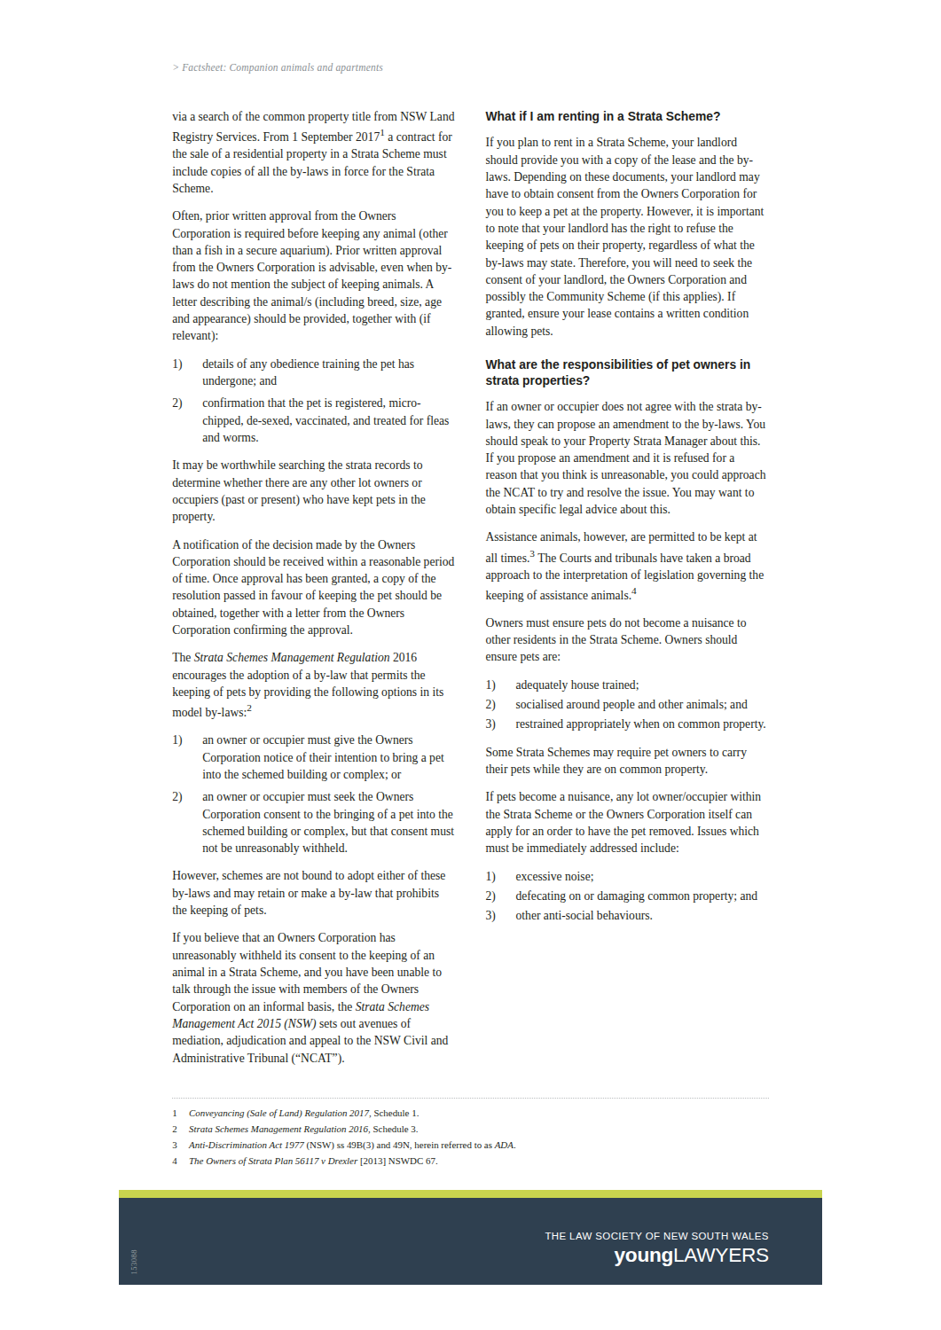> Factsheet: Companion animals and apartments
via a search of the common property title from NSW Land Registry Services. From 1 September 20171 a contract for the sale of a residential property in a Strata Scheme must include copies of all the by-laws in force for the Strata Scheme.
Often, prior written approval from the Owners Corporation is required before keeping any animal (other than a fish in a secure aquarium). Prior written approval from the Owners Corporation is advisable, even when by-laws do not mention the subject of keeping animals. A letter describing the animal/s (including breed, size, age and appearance) should be provided, together with (if relevant):
details of any obedience training the pet has undergone; and
confirmation that the pet is registered, micro-chipped, de-sexed, vaccinated, and treated for fleas and worms.
It may be worthwhile searching the strata records to determine whether there are any other lot owners or occupiers (past or present) who have kept pets in the property.
A notification of the decision made by the Owners Corporation should be received within a reasonable period of time. Once approval has been granted, a copy of the resolution passed in favour of keeping the pet should be obtained, together with a letter from the Owners Corporation confirming the approval.
The Strata Schemes Management Regulation 2016 encourages the adoption of a by-law that permits the keeping of pets by providing the following options in its model by-laws:2
an owner or occupier must give the Owners Corporation notice of their intention to bring a pet into the schemed building or complex; or
an owner or occupier must seek the Owners Corporation consent to the bringing of a pet into the schemed building or complex, but that consent must not be unreasonably withheld.
However, schemes are not bound to adopt either of these by-laws and may retain or make a by-law that prohibits the keeping of pets.
If you believe that an Owners Corporation has unreasonably withheld its consent to the keeping of an animal in a Strata Scheme, and you have been unable to talk through the issue with members of the Owners Corporation on an informal basis, the Strata Schemes Management Act 2015 (NSW) sets out avenues of mediation, adjudication and appeal to the NSW Civil and Administrative Tribunal (“NCAT”).
What if I am renting in a Strata Scheme?
If you plan to rent in a Strata Scheme, your landlord should provide you with a copy of the lease and the by-laws. Depending on these documents, your landlord may have to obtain consent from the Owners Corporation for you to keep a pet at the property. However, it is important to note that your landlord has the right to refuse the keeping of pets on their property, regardless of what the by-laws may state. Therefore, you will need to seek the consent of your landlord, the Owners Corporation and possibly the Community Scheme (if this applies). If granted, ensure your lease contains a written condition allowing pets.
What are the responsibilities of pet owners in strata properties?
If an owner or occupier does not agree with the strata by-laws, they can propose an amendment to the by-laws. You should speak to your Property Strata Manager about this. If you propose an amendment and it is refused for a reason that you think is unreasonable, you could approach the NCAT to try and resolve the issue. You may want to obtain specific legal advice about this.
Assistance animals, however, are permitted to be kept at all times.3 The Courts and tribunals have taken a broad approach to the interpretation of legislation governing the keeping of assistance animals.4
Owners must ensure pets do not become a nuisance to other residents in the Strata Scheme. Owners should ensure pets are:
adequately house trained;
socialised around people and other animals; and
restrained appropriately when on common property.
Some Strata Schemes may require pet owners to carry their pets while they are on common property.
If pets become a nuisance, any lot owner/occupier within the Strata Scheme or the Owners Corporation itself can apply for an order to have the pet removed. Issues which must be immediately addressed include:
excessive noise;
defecating on or damaging common property; and
other anti-social behaviours.
1 Conveyancing (Sale of Land) Regulation 2017, Schedule 1.
2 Strata Schemes Management Regulation 2016, Schedule 3.
3 Anti-Discrimination Act 1977 (NSW) ss 49B(3) and 49N, herein referred to as ADA.
4 The Owners of Strata Plan 56117 v Drexler [2013] NSWDC 67.
The Law Society of New South Wales
youngLAWYERS
153088